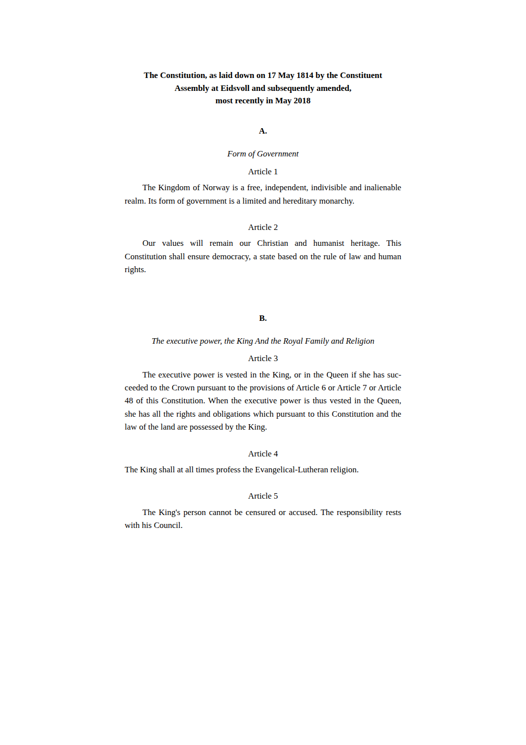The Constitution, as laid down on 17 May 1814 by the Constituent
Assembly at Eidsvoll and subsequently amended,
most recently in May 2018
A.
Form of Government
Article 1
The Kingdom of Norway is a free, independent, indivisible and inalienable realm. Its form of government is a limited and hereditary monarchy.
Article 2
Our values will remain our Christian and humanist heritage. This Constitution shall ensure democracy, a state based on the rule of law and human rights.
B.
The executive power, the King And the Royal Family and Religion
Article 3
The executive power is vested in the King, or in the Queen if she has succeeded to the Crown pursuant to the provisions of Article 6 or Article 7 or Article 48 of this Constitution. When the executive power is thus vested in the Queen, she has all the rights and obligations which pursuant to this Constitution and the law of the land are possessed by the King.
Article 4
The King shall at all times profess the Evangelical-Lutheran religion.
Article 5
The King's person cannot be censured or accused. The responsibility rests with his Council.